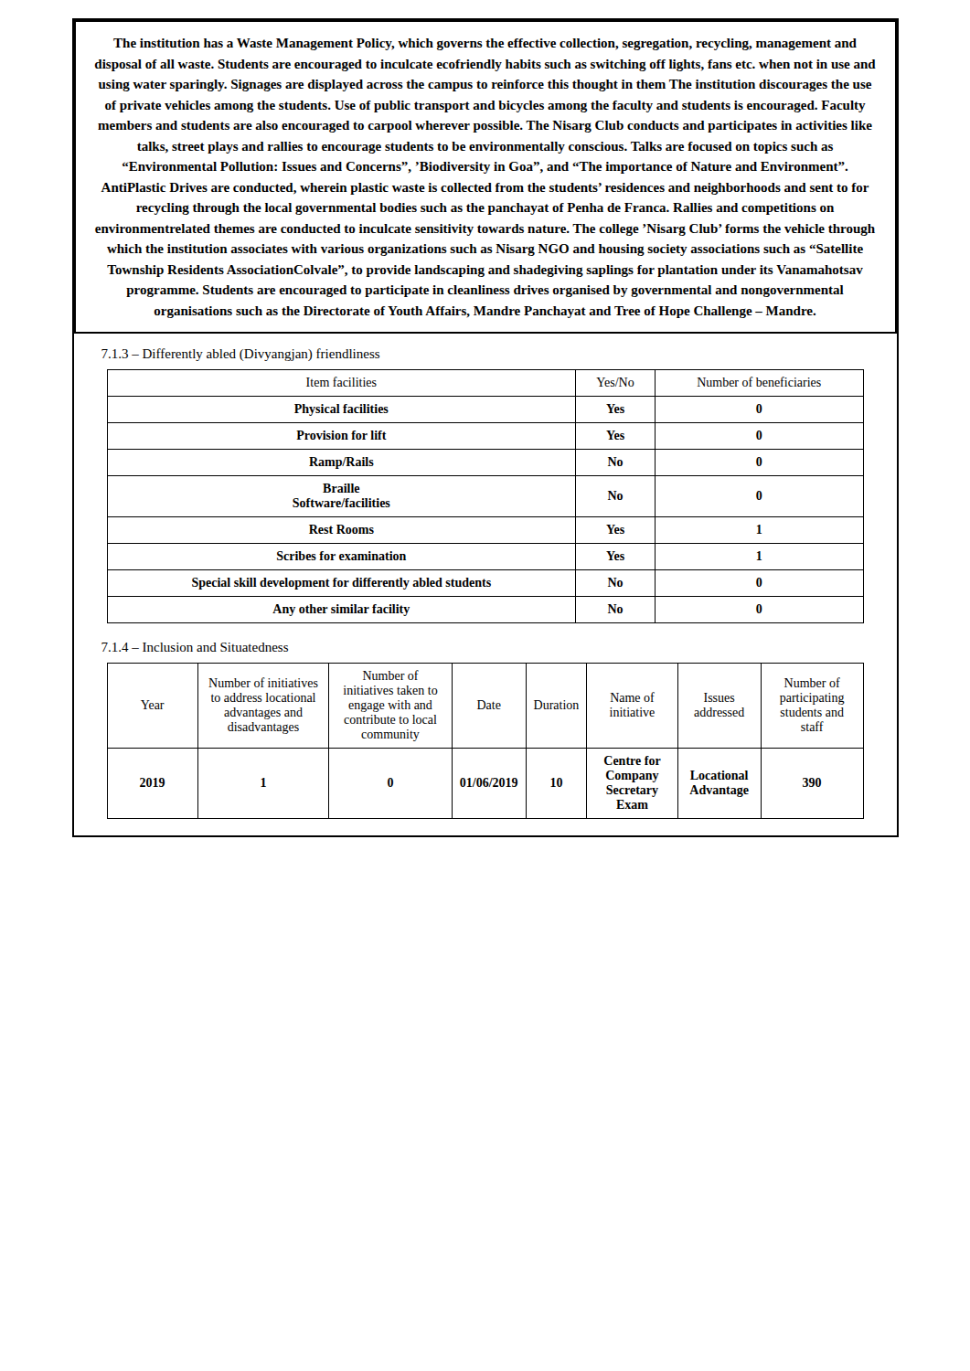The institution has a Waste Management Policy, which governs the effective collection, segregation, recycling, management and disposal of all waste. Students are encouraged to inculcate ecofriendly habits such as switching off lights, fans etc. when not in use and using water sparingly. Signages are displayed across the campus to reinforce this thought in them The institution discourages the use of private vehicles among the students. Use of public transport and bicycles among the faculty and students is encouraged. Faculty members and students are also encouraged to carpool wherever possible. The Nisarg Club conducts and participates in activities like talks, street plays and rallies to encourage students to be environmentally conscious. Talks are focused on topics such as “Environmental Pollution: Issues and Concerns”, ’Biodiversity in Goa”, and “The importance of Nature and Environment”. AntiPlastic Drives are conducted, wherein plastic waste is collected from the students’ residences and neighborhoods and sent to for recycling through the local governmental bodies such as the panchayat of Penha de Franca. Rallies and competitions on environmentrelated themes are conducted to inculcate sensitivity towards nature. The college ’Nisarg Club’ forms the vehicle through which the institution associates with various organizations such as Nisarg NGO and housing society associations such as “Satellite Township Residents AssociationColvale”, to provide landscaping and shadegiving saplings for plantation under its Vanamahotsav programme. Students are encouraged to participate in cleanliness drives organised by governmental and nongovernmental organisations such as the Directorate of Youth Affairs, Mandre Panchayat and Tree of Hope Challenge – Mandre.
7.1.3 – Differently abled (Divyangjan) friendliness
| Item facilities | Yes/No | Number of beneficiaries |
| --- | --- | --- |
| Physical facilities | Yes | 0 |
| Provision for lift | Yes | 0 |
| Ramp/Rails | No | 0 |
| Braille Software/facilities | No | 0 |
| Rest Rooms | Yes | 1 |
| Scribes for examination | Yes | 1 |
| Special skill development for differently abled students | No | 0 |
| Any other similar facility | No | 0 |
7.1.4 – Inclusion and Situatedness
| Year | Number of initiatives to address locational advantages and disadvantages | Number of initiatives taken to engage with and contribute to local community | Date | Duration | Name of initiative | Issues addressed | Number of participating students and staff |
| --- | --- | --- | --- | --- | --- | --- | --- |
| 2019 | 1 | 0 | 01/06/2019 | 10 | Centre for Company Secretary Exam | Locational Advantage | 390 |